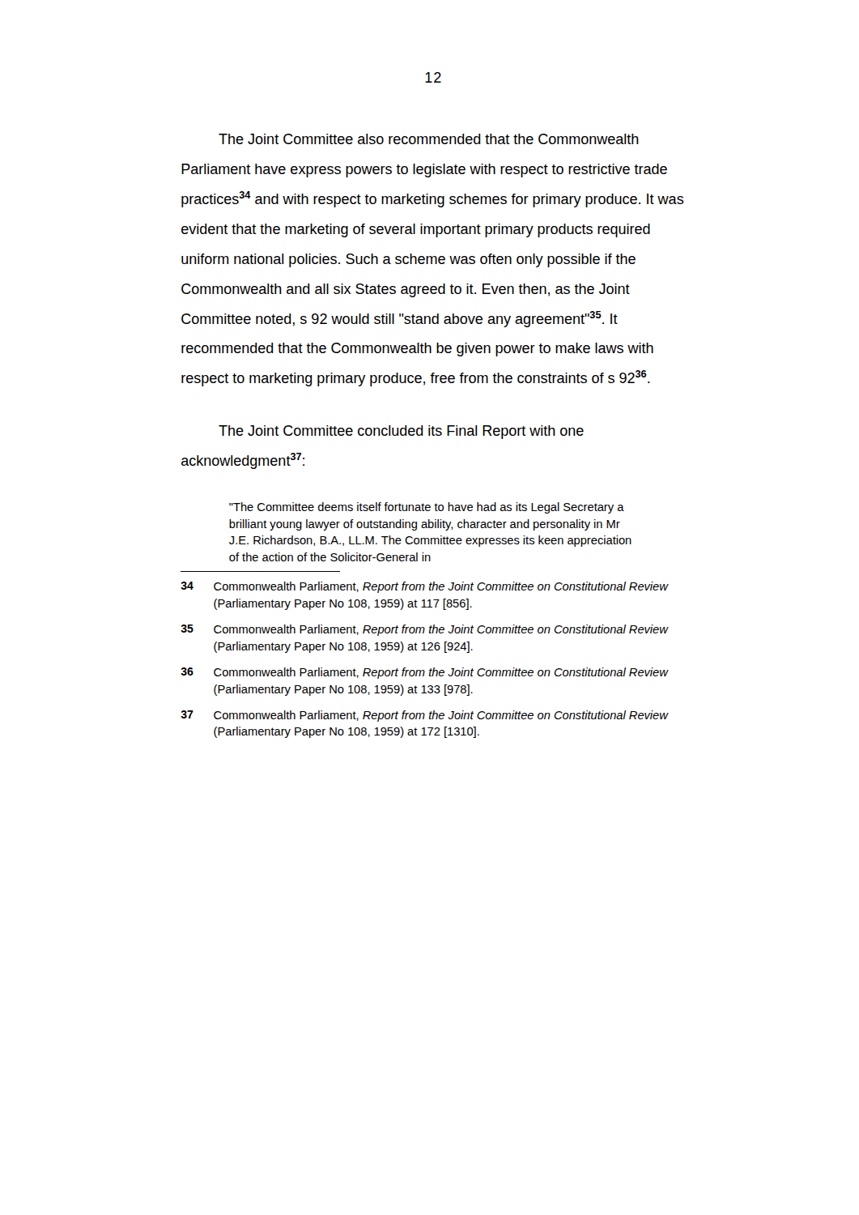12
The Joint Committee also recommended that the Commonwealth Parliament have express powers to legislate with respect to restrictive trade practices34 and with respect to marketing schemes for primary produce. It was evident that the marketing of several important primary products required uniform national policies. Such a scheme was often only possible if the Commonwealth and all six States agreed to it. Even then, as the Joint Committee noted, s 92 would still "stand above any agreement"35. It recommended that the Commonwealth be given power to make laws with respect to marketing primary produce, free from the constraints of s 9236.
The Joint Committee concluded its Final Report with one acknowledgment37:
"The Committee deems itself fortunate to have had as its Legal Secretary a brilliant young lawyer of outstanding ability, character and personality in Mr J.E. Richardson, B.A., LL.M. The Committee expresses its keen appreciation of the action of the Solicitor-General in
34
Commonwealth Parliament, Report from the Joint Committee on Constitutional Review (Parliamentary Paper No 108, 1959) at 117 [856].
35
Commonwealth Parliament, Report from the Joint Committee on Constitutional Review (Parliamentary Paper No 108, 1959) at 126 [924].
36
Commonwealth Parliament, Report from the Joint Committee on Constitutional Review (Parliamentary Paper No 108, 1959) at 133 [978].
37
Commonwealth Parliament, Report from the Joint Committee on Constitutional Review (Parliamentary Paper No 108, 1959) at 172 [1310].